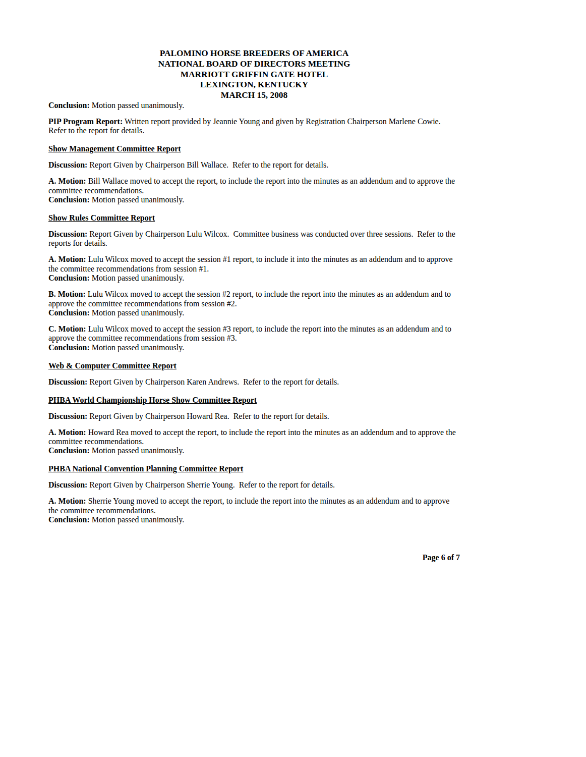PALOMINO HORSE BREEDERS OF AMERICA
NATIONAL BOARD OF DIRECTORS MEETING
MARRIOTT GRIFFIN GATE HOTEL
LEXINGTON, KENTUCKY
MARCH 15, 2008
Conclusion: Motion passed unanimously.
PIP Program Report: Written report provided by Jeannie Young and given by Registration Chairperson Marlene Cowie. Refer to the report for details.
Show Management Committee Report
Discussion: Report Given by Chairperson Bill Wallace. Refer to the report for details.
A. Motion: Bill Wallace moved to accept the report, to include the report into the minutes as an addendum and to approve the committee recommendations.
Conclusion: Motion passed unanimously.
Show Rules Committee Report
Discussion: Report Given by Chairperson Lulu Wilcox. Committee business was conducted over three sessions. Refer to the reports for details.
A. Motion: Lulu Wilcox moved to accept the session #1 report, to include it into the minutes as an addendum and to approve the committee recommendations from session #1.
Conclusion: Motion passed unanimously.
B. Motion: Lulu Wilcox moved to accept the session #2 report, to include the report into the minutes as an addendum and to approve the committee recommendations from session #2.
Conclusion: Motion passed unanimously.
C. Motion: Lulu Wilcox moved to accept the session #3 report, to include the report into the minutes as an addendum and to approve the committee recommendations from session #3.
Conclusion: Motion passed unanimously.
Web & Computer Committee Report
Discussion: Report Given by Chairperson Karen Andrews. Refer to the report for details.
PHBA World Championship Horse Show Committee Report
Discussion: Report Given by Chairperson Howard Rea. Refer to the report for details.
A. Motion: Howard Rea moved to accept the report, to include the report into the minutes as an addendum and to approve the committee recommendations.
Conclusion: Motion passed unanimously.
PHBA National Convention Planning Committee Report
Discussion: Report Given by Chairperson Sherrie Young. Refer to the report for details.
A. Motion: Sherrie Young moved to accept the report, to include the report into the minutes as an addendum and to approve the committee recommendations.
Conclusion: Motion passed unanimously.
Page 6 of 7